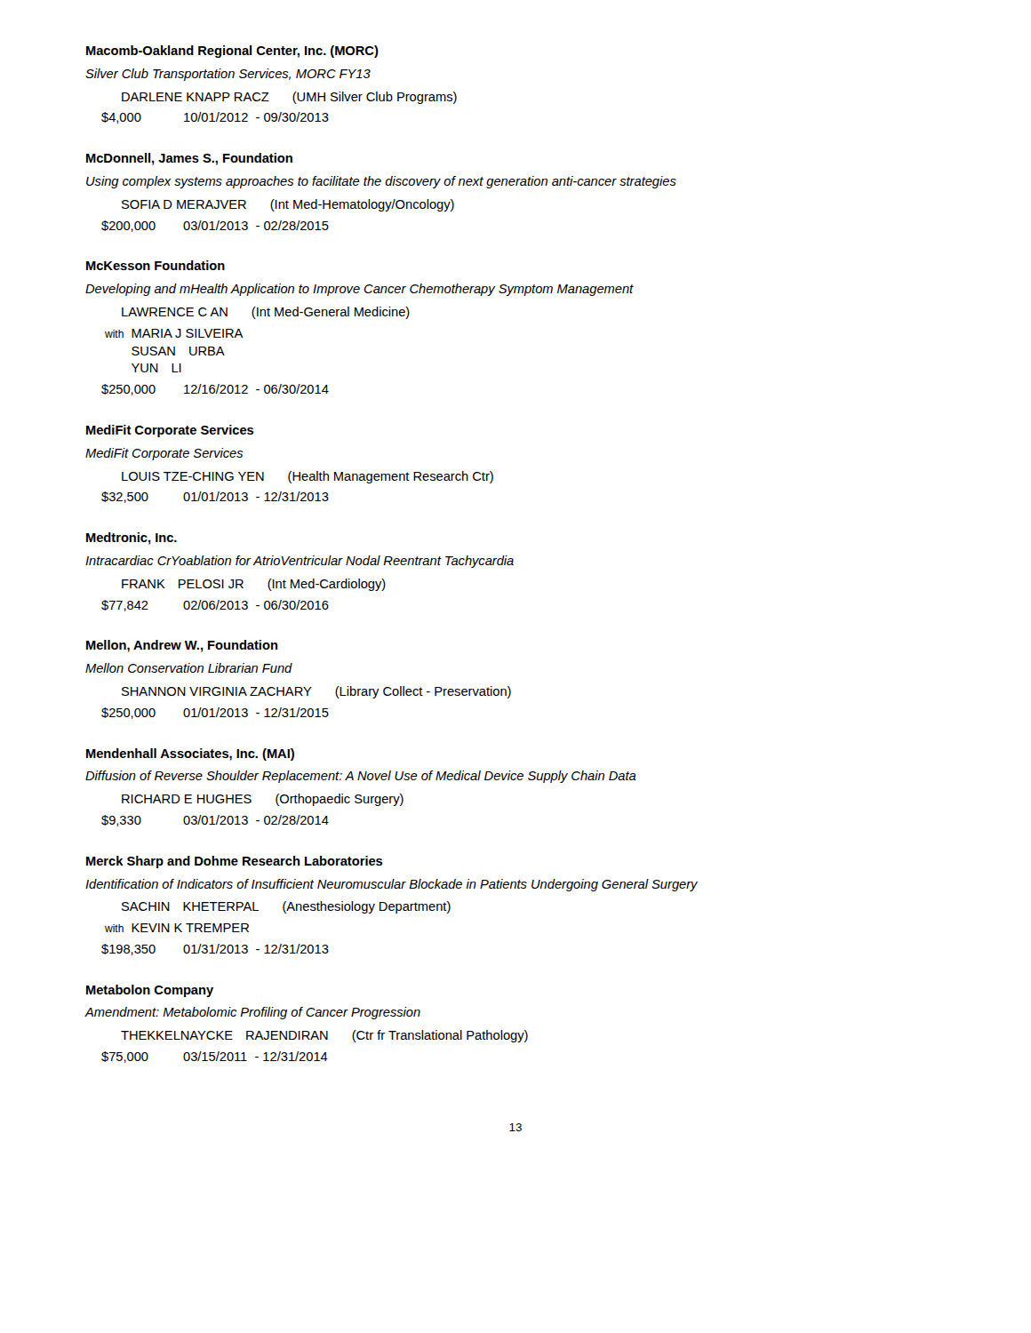Macomb-Oakland Regional Center, Inc. (MORC)
Silver Club Transportation Services, MORC FY13
DARLENE KNAPP RACZ (UMH Silver Club Programs)
$4,00010/01/2012 - 09/30/2013
McDonnell, James S., Foundation
Using complex systems approaches to facilitate the discovery of next generation anti-cancer strategies
SOFIA D MERAJVER (Int Med-Hematology/Oncology)
$200,00003/01/2013 - 02/28/2015
McKesson Foundation
Developing and mHealth Application to Improve Cancer Chemotherapy Symptom Management
LAWRENCE C AN (Int Med-General Medicine)
with
MARIA J SILVEIRA
SUSAN URBA
YUN LI
$250,00012/16/2012 - 06/30/2014
MediFit Corporate Services
MediFit Corporate Services
LOUIS TZE-CHING YEN (Health Management Research Ctr)
$32,50001/01/2013 - 12/31/2013
Medtronic, Inc.
Intracardiac CrYoablation for AtrioVentricular Nodal Reentrant Tachycardia
FRANK PELOSI JR (Int Med-Cardiology)
$77,84202/06/2013 - 06/30/2016
Mellon, Andrew W., Foundation
Mellon Conservation Librarian Fund
SHANNON VIRGINIA ZACHARY (Library Collect - Preservation)
$250,00001/01/2013 - 12/31/2015
Mendenhall Associates, Inc. (MAI)
Diffusion of Reverse Shoulder Replacement: A Novel Use of Medical Device Supply Chain Data
RICHARD E HUGHES (Orthopaedic Surgery)
$9,33003/01/2013 - 02/28/2014
Merck Sharp and Dohme Research Laboratories
Identification of Indicators of Insufficient Neuromuscular Blockade in Patients Undergoing General Surgery
SACHIN KHETERPAL (Anesthesiology Department)
with
KEVIN K TREMPER
$198,35001/31/2013 - 12/31/2013
Metabolon Company
Amendment: Metabolomic Profiling of Cancer Progression
THEKKELNAYCKE RAJENDIRAN (Ctr fr Translational Pathology)
$75,00003/15/2011 - 12/31/2014
13